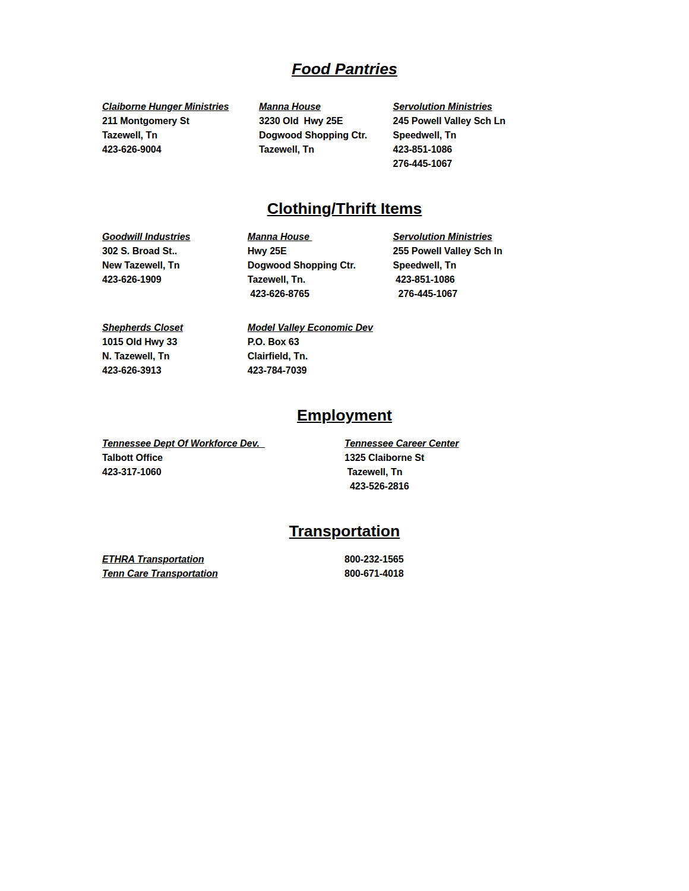Food Pantries
| Claiborne Hunger Ministries | Manna House | Servolution Ministries |
| 211 Montgomery St | 3230 Old Hwy 25E | 245 Powell Valley Sch Ln |
| Tazewell, Tn | Dogwood Shopping Ctr. | Speedwell, Tn |
| 423-626-9004 | Tazewell, Tn | 423-851-1086 |
| | | 276-445-1067 |
Clothing/Thrift Items
| Goodwill Industries | Manna House | Servolution Ministries |
| 302 S. Broad St.. | Hwy 25E | 255 Powell Valley Sch ln |
| New Tazewell, Tn | Dogwood Shopping Ctr. | Speedwell, Tn |
| 423-626-1909 | Tazewell, Tn. | 423-851-1086 |
| | 423-626-8765 | 276-445-1067 |
| Shepherds Closet | Model Valley Economic Dev | |
| 1015 Old Hwy 33 | P.O. Box 63 | |
| N. Tazewell, Tn | Clairfield, Tn. | |
| 423-626-3913 | 423-784-7039 | |
Employment
| Tennessee Dept Of Workforce Dev. | Tennessee Career Center |
| Talbott Office | 1325 Claiborne St |
| 423-317-1060 | Tazewell, Tn |
| | 423-526-2816 |
Transportation
| ETHRA Transportation | 800-232-1565 |
| Tenn Care Transportation | 800-671-4018 |